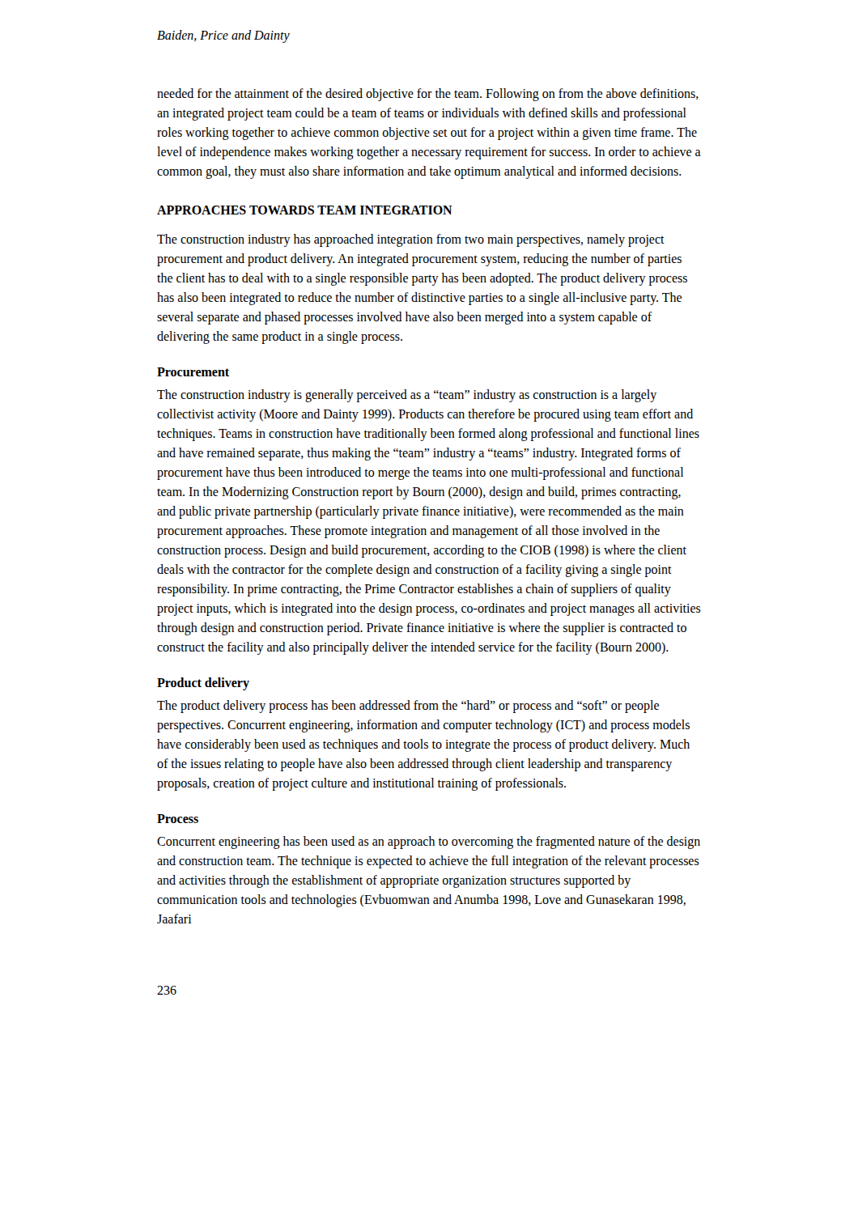Baiden, Price and Dainty
needed for the attainment of the desired objective for the team. Following on from the above definitions, an integrated project team could be a team of teams or individuals with defined skills and professional roles working together to achieve common objective set out for a project within a given time frame. The level of independence makes working together a necessary requirement for success. In order to achieve a common goal, they must also share information and take optimum analytical and informed decisions.
Approaches towards team integration
The construction industry has approached integration from two main perspectives, namely project procurement and product delivery. An integrated procurement system, reducing the number of parties the client has to deal with to a single responsible party has been adopted. The product delivery process has also been integrated to reduce the number of distinctive parties to a single all-inclusive party. The several separate and phased processes involved have also been merged into a system capable of delivering the same product in a single process.
Procurement
The construction industry is generally perceived as a “team” industry as construction is a largely collectivist activity (Moore and Dainty 1999). Products can therefore be procured using team effort and techniques. Teams in construction have traditionally been formed along professional and functional lines and have remained separate, thus making the “team” industry a “teams” industry. Integrated forms of procurement have thus been introduced to merge the teams into one multi-professional and functional team. In the Modernizing Construction report by Bourn (2000), design and build, primes contracting, and public private partnership (particularly private finance initiative), were recommended as the main procurement approaches. These promote integration and management of all those involved in the construction process. Design and build procurement, according to the CIOB (1998) is where the client deals with the contractor for the complete design and construction of a facility giving a single point responsibility. In prime contracting, the Prime Contractor establishes a chain of suppliers of quality project inputs, which is integrated into the design process, co-ordinates and project manages all activities through design and construction period. Private finance initiative is where the supplier is contracted to construct the facility and also principally deliver the intended service for the facility (Bourn 2000).
Product delivery
The product delivery process has been addressed from the “hard” or process and “soft” or people perspectives. Concurrent engineering, information and computer technology (ICT) and process models have considerably been used as techniques and tools to integrate the process of product delivery. Much of the issues relating to people have also been addressed through client leadership and transparency proposals, creation of project culture and institutional training of professionals.
Process
Concurrent engineering has been used as an approach to overcoming the fragmented nature of the design and construction team. The technique is expected to achieve the full integration of the relevant processes and activities through the establishment of appropriate organization structures supported by communication tools and technologies (Evbuomwan and Anumba 1998, Love and Gunasekaran 1998, Jaafari
236